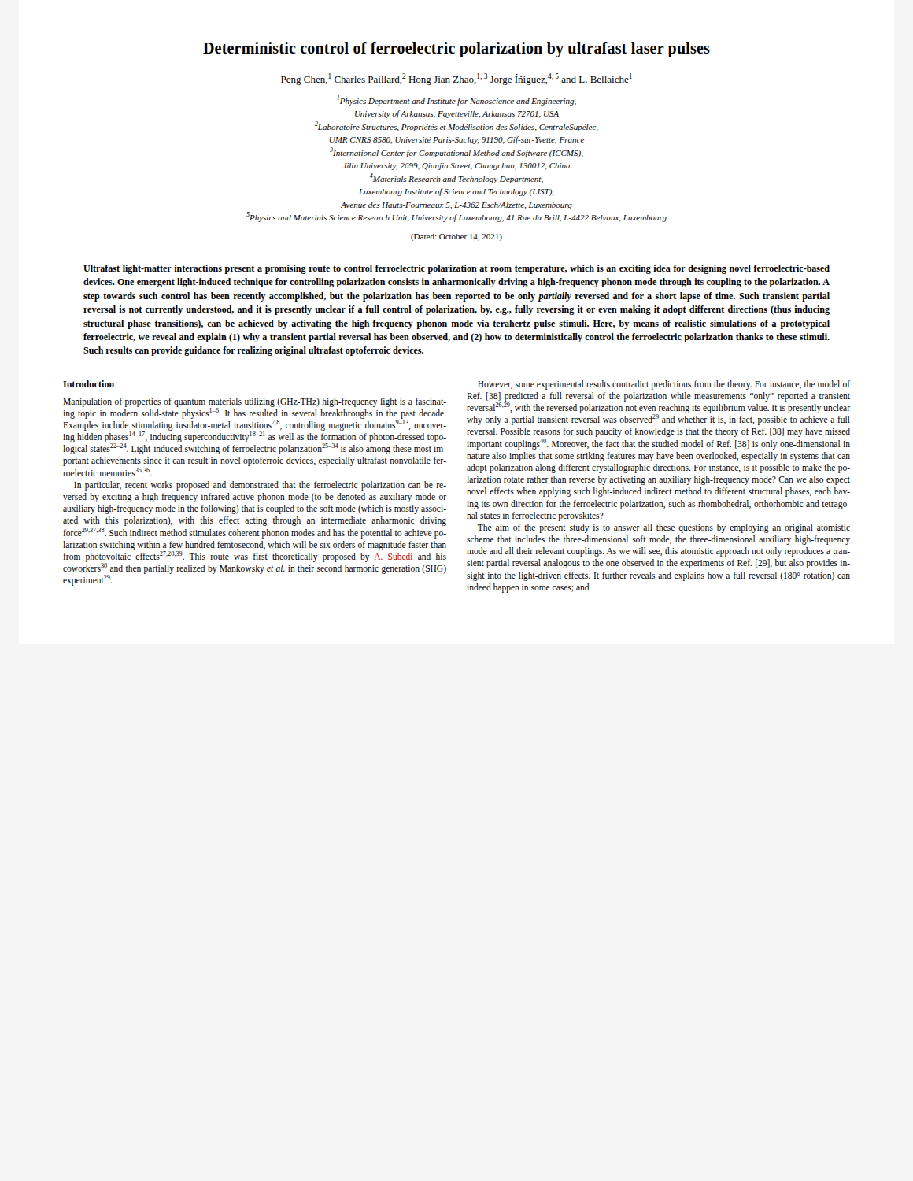Deterministic control of ferroelectric polarization by ultrafast laser pulses
Peng Chen,1 Charles Paillard,2 Hong Jian Zhao,1, 3 Jorge Íñiguez,4, 5 and L. Bellaiche1
1Physics Department and Institute for Nanoscience and Engineering,
University of Arkansas, Fayetteville, Arkansas 72701, USA
2Laboratoire Structures, Propriétés et Modélisation des Solides, CentraleSupélec,
UMR CNRS 8580, Université Paris-Saclay, 91190, Gif-sur-Yvette, France
3International Center for Computational Method and Software (ICCMS),
Jilin University, 2699, Qianjin Street, Changchun, 130012, China
4Materials Research and Technology Department,
Luxembourg Institute of Science and Technology (LIST),
Avenue des Hauts-Fourneaux 5, L-4362 Esch/Alzette, Luxembourg
5Physics and Materials Science Research Unit, University of Luxembourg, 41 Rue du Brill, L-4422 Belvaux, Luxembourg
(Dated: October 14, 2021)
Ultrafast light-matter interactions present a promising route to control ferroelectric polarization at room temperature, which is an exciting idea for designing novel ferroelectric-based devices. One emergent light-induced technique for controlling polarization consists in anharmonically driving a high-frequency phonon mode through its coupling to the polarization. A step towards such control has been recently accomplished, but the polarization has been reported to be only partially reversed and for a short lapse of time. Such transient partial reversal is not currently understood, and it is presently unclear if a full control of polarization, by, e.g., fully reversing it or even making it adopt different directions (thus inducing structural phase transitions), can be achieved by activating the high-frequency phonon mode via terahertz pulse stimuli. Here, by means of realistic simulations of a prototypical ferroelectric, we reveal and explain (1) why a transient partial reversal has been observed, and (2) how to deterministically control the ferroelectric polarization thanks to these stimuli. Such results can provide guidance for realizing original ultrafast optoferroic devices.
Introduction
Manipulation of properties of quantum materials utilizing (GHz-THz) high-frequency light is a fascinating topic in modern solid-state physics1–6. It has resulted in several breakthroughs in the past decade. Examples include stimulating insulator-metal transitions7,8, controlling magnetic domains9–13, uncovering hidden phases14–17, inducing superconductivity18–21 as well as the formation of photon-dressed topological states22–24. Light-induced switching of ferroelectric polarization25–34 is also among these most important achievements since it can result in novel optoferroic devices, especially ultrafast nonvolatile ferroelectric memories35,36.
In particular, recent works proposed and demonstrated that the ferroelectric polarization can be reversed by exciting a high-frequency infrared-active phonon mode (to be denoted as auxiliary mode or auxiliary high-frequency mode in the following) that is coupled to the soft mode (which is mostly associated with this polarization), with this effect acting through an intermediate anharmonic driving force29,37,38. Such indirect method stimulates coherent phonon modes and has the potential to achieve polarization switching within a few hundred femtosecond, which will be six orders of magnitude faster than from photovoltaic effects27,28,39. This route was first theoretically proposed by A. Subedi and his coworkers38 and then partially realized by Mankowsky et al. in their second harmonic generation (SHG) experiment29.
However, some experimental results contradict predictions from the theory. For instance, the model of Ref. [38] predicted a full reversal of the polarization while measurements “only” reported a transient reversal26,29, with the reversed polarization not even reaching its equilibrium value. It is presently unclear why only a partial transient reversal was observed29 and whether it is, in fact, possible to achieve a full reversal. Possible reasons for such paucity of knowledge is that the theory of Ref. [38] may have missed important couplings40. Moreover, the fact that the studied model of Ref. [38] is only one-dimensional in nature also implies that some striking features may have been overlooked, especially in systems that can adopt polarization along different crystallographic directions. For instance, is it possible to make the polarization rotate rather than reverse by activating an auxiliary high-frequency mode? Can we also expect novel effects when applying such light-induced indirect method to different structural phases, each having its own direction for the ferroelectric polarization, such as rhombohedral, orthorhombic and tetragonal states in ferroelectric perovskites?
The aim of the present study is to answer all these questions by employing an original atomistic scheme that includes the three-dimensional soft mode, the three-dimensional auxiliary high-frequency mode and all their relevant couplings. As we will see, this atomistic approach not only reproduces a transient partial reversal analogous to the one observed in the experiments of Ref. [29], but also provides insight into the light-driven effects. It further reveals and explains how a full reversal (180° rotation) can indeed happen in some cases; and